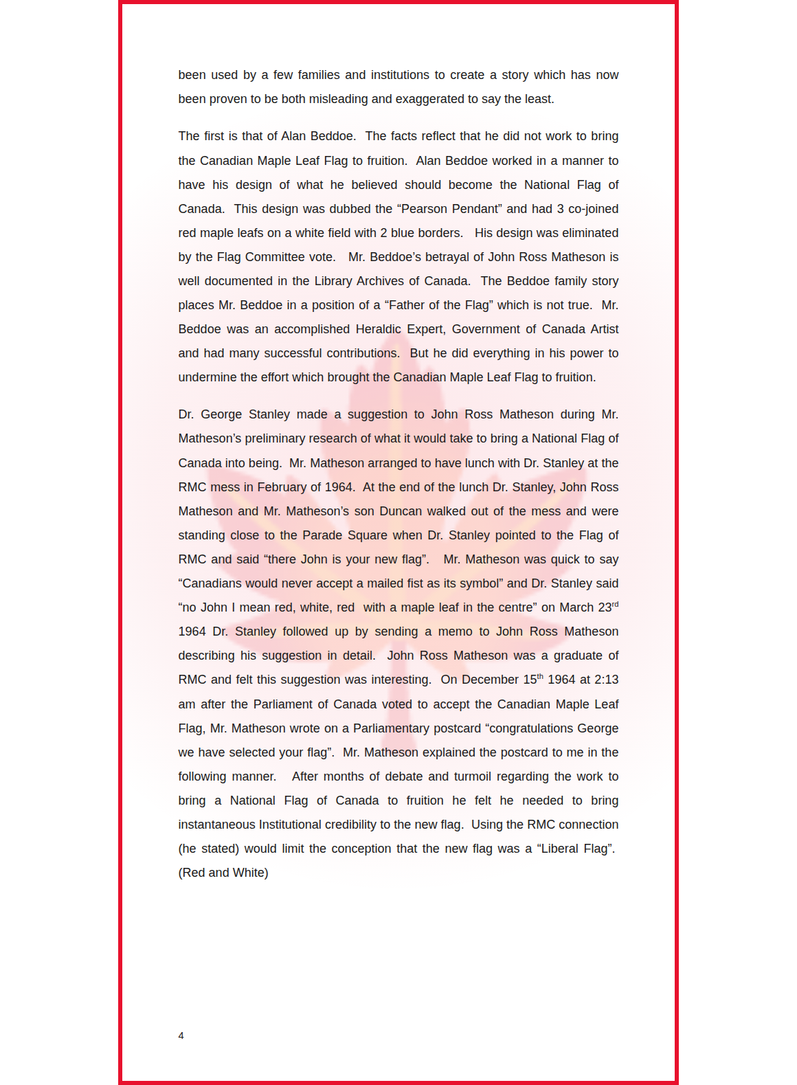🍁
been used by a few families and institutions to create a story which has now been proven to be both misleading and exaggerated to say the least.
The first is that of Alan Beddoe. The facts reflect that he did not work to bring the Canadian Maple Leaf Flag to fruition. Alan Beddoe worked in a manner to have his design of what he believed should become the National Flag of Canada. This design was dubbed the “Pearson Pendant” and had 3 co-joined red maple leafs on a white field with 2 blue borders. His design was eliminated by the Flag Committee vote. Mr. Beddoe’s betrayal of John Ross Matheson is well documented in the Library Archives of Canada. The Beddoe family story places Mr. Beddoe in a position of a “Father of the Flag” which is not true. Mr. Beddoe was an accomplished Heraldic Expert, Government of Canada Artist and had many successful contributions. But he did everything in his power to undermine the effort which brought the Canadian Maple Leaf Flag to fruition.
Dr. George Stanley made a suggestion to John Ross Matheson during Mr. Matheson’s preliminary research of what it would take to bring a National Flag of Canada into being. Mr. Matheson arranged to have lunch with Dr. Stanley at the RMC mess in February of 1964. At the end of the lunch Dr. Stanley, John Ross Matheson and Mr. Matheson’s son Duncan walked out of the mess and were standing close to the Parade Square when Dr. Stanley pointed to the Flag of RMC and said “there John is your new flag”. Mr. Matheson was quick to say “Canadians would never accept a mailed fist as its symbol” and Dr. Stanley said “no John I mean red, white, red with a maple leaf in the centre” on March 23rd 1964 Dr. Stanley followed up by sending a memo to John Ross Matheson describing his suggestion in detail. John Ross Matheson was a graduate of RMC and felt this suggestion was interesting. On December 15th 1964 at 2:13 am after the Parliament of Canada voted to accept the Canadian Maple Leaf Flag, Mr. Matheson wrote on a Parliamentary postcard “congratulations George we have selected your flag”. Mr. Matheson explained the postcard to me in the following manner. After months of debate and turmoil regarding the work to bring a National Flag of Canada to fruition he felt he needed to bring instantaneous Institutional credibility to the new flag. Using the RMC connection (he stated) would limit the conception that the new flag was a “Liberal Flag”. (Red and White)
4